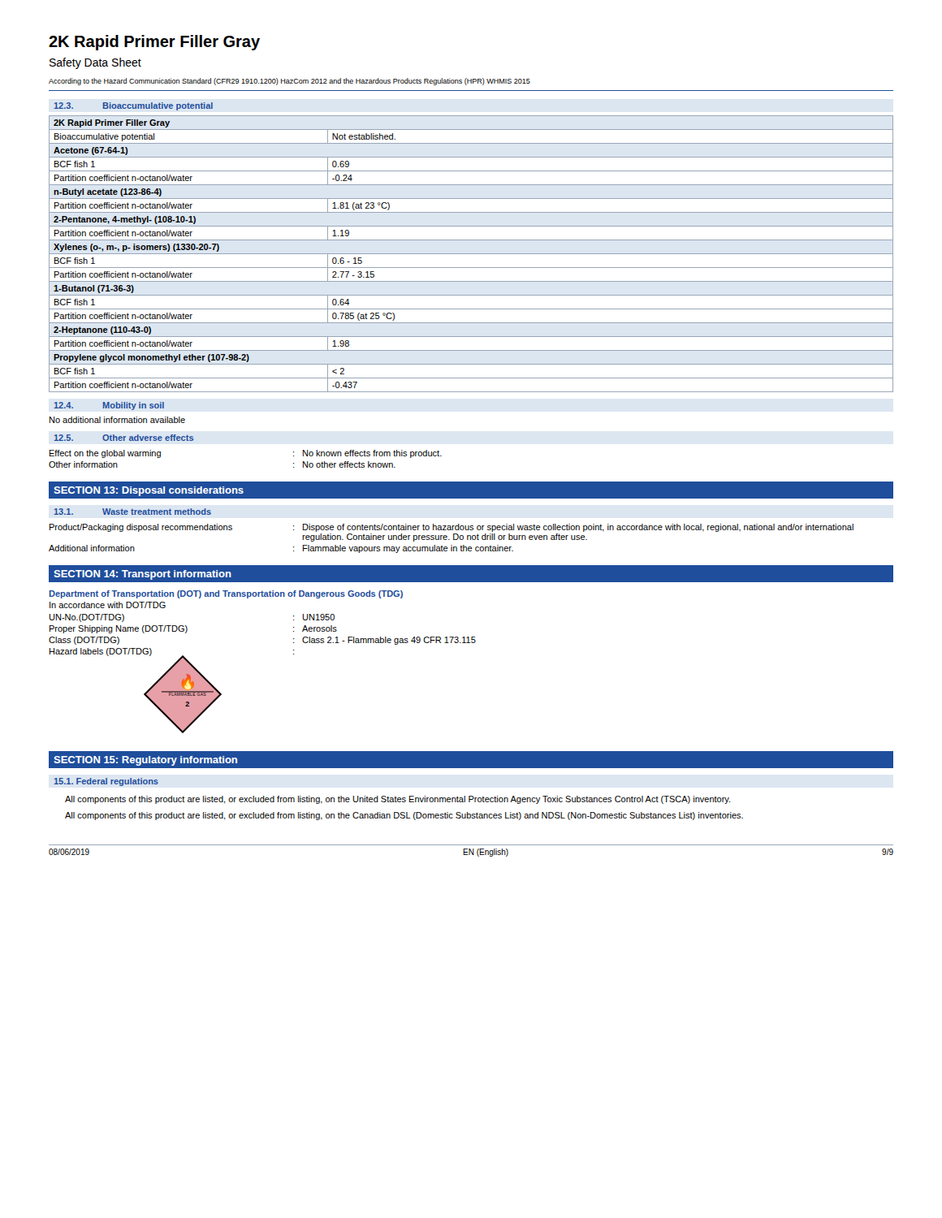2K Rapid Primer Filler Gray
Safety Data Sheet
According to the Hazard Communication Standard (CFR29 1910.1200) HazCom 2012 and the Hazardous Products Regulations (HPR) WHMIS 2015
12.3. Bioaccumulative potential
| 2K Rapid Primer Filler Gray |
| Bioaccumulative potential | Not established. |
| Acetone (67-64-1) |
| BCF fish 1 | 0.69 |
| Partition coefficient n-octanol/water | -0.24 |
| n-Butyl acetate (123-86-4) |
| Partition coefficient n-octanol/water | 1.81 (at 23 °C) |
| 2-Pentanone, 4-methyl- (108-10-1) |
| Partition coefficient n-octanol/water | 1.19 |
| Xylenes (o-, m-, p- isomers) (1330-20-7) |
| BCF fish 1 | 0.6 - 15 |
| Partition coefficient n-octanol/water | 2.77 - 3.15 |
| 1-Butanol (71-36-3) |
| BCF fish 1 | 0.64 |
| Partition coefficient n-octanol/water | 0.785 (at 25 °C) |
| 2-Heptanone (110-43-0) |
| Partition coefficient n-octanol/water | 1.98 |
| Propylene glycol monomethyl ether (107-98-2) |
| BCF fish 1 | < 2 |
| Partition coefficient n-octanol/water | -0.437 |
12.4. Mobility in soil
No additional information available
12.5. Other adverse effects
| Effect on the global warming | : | No known effects from this product. |
| Other information | : | No other effects known. |
SECTION 13: Disposal considerations
13.1. Waste treatment methods
| Product/Packaging disposal recommendations | : | Dispose of contents/container to hazardous or special waste collection point, in accordance with local, regional, national and/or international regulation. Container under pressure. Do not drill or burn even after use. |
| Additional information | : | Flammable vapours may accumulate in the container. |
SECTION 14: Transport information
Department of Transportation (DOT) and Transportation of Dangerous Goods (TDG)
In accordance with DOT/TDG
| UN-No.(DOT/TDG) | : | UN1950 |
| Proper Shipping Name (DOT/TDG) | : | Aerosols |
| Class (DOT/TDG) | : | Class 2.1 - Flammable gas 49 CFR 173.115 |
| Hazard labels (DOT/TDG) | : | |
🔥
FLAMMABLE GAS
2
SECTION 15: Regulatory information
15.1. Federal regulations
All components of this product are listed, or excluded from listing, on the United States Environmental Protection Agency Toxic Substances Control Act (TSCA) inventory.
All components of this product are listed, or excluded from listing, on the Canadian DSL (Domestic Substances List) and NDSL (Non-Domestic Substances List) inventories.
08/06/2019 EN (English) 9/9